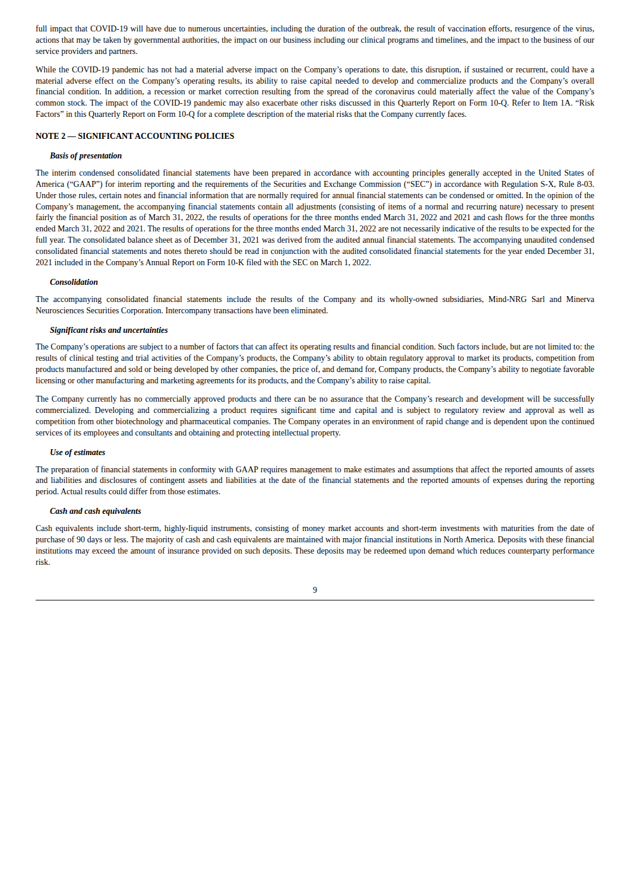full impact that COVID-19 will have due to numerous uncertainties, including the duration of the outbreak, the result of vaccination efforts, resurgence of the virus, actions that may be taken by governmental authorities, the impact on our business including our clinical programs and timelines, and the impact to the business of our service providers and partners.
While the COVID-19 pandemic has not had a material adverse impact on the Company’s operations to date, this disruption, if sustained or recurrent, could have a material adverse effect on the Company’s operating results, its ability to raise capital needed to develop and commercialize products and the Company’s overall financial condition. In addition, a recession or market correction resulting from the spread of the coronavirus could materially affect the value of the Company’s common stock. The impact of the COVID-19 pandemic may also exacerbate other risks discussed in this Quarterly Report on Form 10-Q. Refer to Item 1A. “Risk Factors” in this Quarterly Report on Form 10-Q for a complete description of the material risks that the Company currently faces.
NOTE 2 — SIGNIFICANT ACCOUNTING POLICIES
Basis of presentation
The interim condensed consolidated financial statements have been prepared in accordance with accounting principles generally accepted in the United States of America (“GAAP”) for interim reporting and the requirements of the Securities and Exchange Commission (“SEC”) in accordance with Regulation S-X, Rule 8-03. Under those rules, certain notes and financial information that are normally required for annual financial statements can be condensed or omitted. In the opinion of the Company’s management, the accompanying financial statements contain all adjustments (consisting of items of a normal and recurring nature) necessary to present fairly the financial position as of March 31, 2022, the results of operations for the three months ended March 31, 2022 and 2021 and cash flows for the three months ended March 31, 2022 and 2021. The results of operations for the three months ended March 31, 2022 are not necessarily indicative of the results to be expected for the full year. The consolidated balance sheet as of December 31, 2021 was derived from the audited annual financial statements. The accompanying unaudited condensed consolidated financial statements and notes thereto should be read in conjunction with the audited consolidated financial statements for the year ended December 31, 2021 included in the Company’s Annual Report on Form 10-K filed with the SEC on March 1, 2022.
Consolidation
The accompanying consolidated financial statements include the results of the Company and its wholly-owned subsidiaries, Mind-NRG Sarl and Minerva Neurosciences Securities Corporation. Intercompany transactions have been eliminated.
Significant risks and uncertainties
The Company’s operations are subject to a number of factors that can affect its operating results and financial condition. Such factors include, but are not limited to: the results of clinical testing and trial activities of the Company’s products, the Company’s ability to obtain regulatory approval to market its products, competition from products manufactured and sold or being developed by other companies, the price of, and demand for, Company products, the Company’s ability to negotiate favorable licensing or other manufacturing and marketing agreements for its products, and the Company’s ability to raise capital.
The Company currently has no commercially approved products and there can be no assurance that the Company’s research and development will be successfully commercialized. Developing and commercializing a product requires significant time and capital and is subject to regulatory review and approval as well as competition from other biotechnology and pharmaceutical companies. The Company operates in an environment of rapid change and is dependent upon the continued services of its employees and consultants and obtaining and protecting intellectual property.
Use of estimates
The preparation of financial statements in conformity with GAAP requires management to make estimates and assumptions that affect the reported amounts of assets and liabilities and disclosures of contingent assets and liabilities at the date of the financial statements and the reported amounts of expenses during the reporting period. Actual results could differ from those estimates.
Cash and cash equivalents
Cash equivalents include short-term, highly-liquid instruments, consisting of money market accounts and short-term investments with maturities from the date of purchase of 90 days or less. The majority of cash and cash equivalents are maintained with major financial institutions in North America. Deposits with these financial institutions may exceed the amount of insurance provided on such deposits. These deposits may be redeemed upon demand which reduces counterparty performance risk.
9